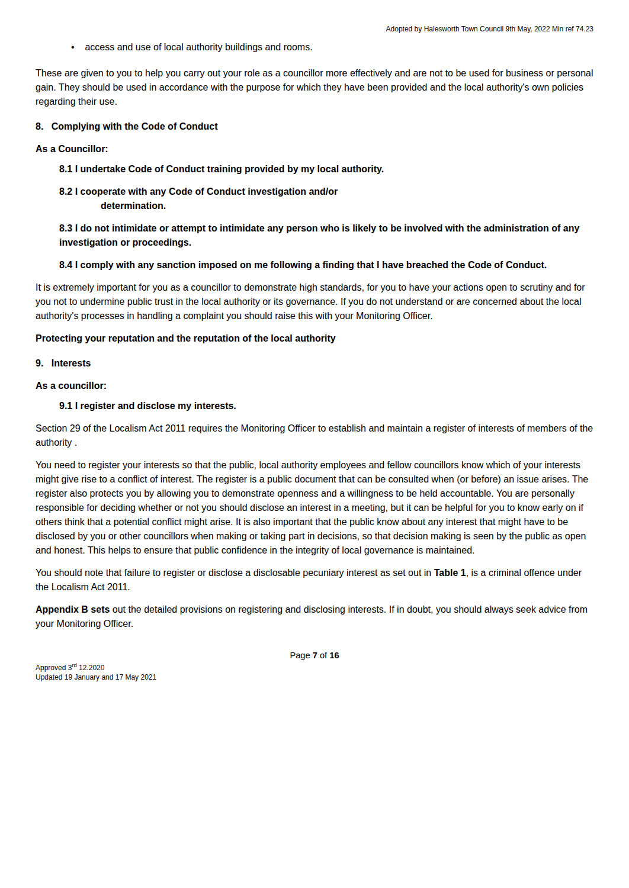Adopted by Halesworth Town Council 9th May, 2022 Min ref 74.23
• access and use of local authority buildings and rooms.
These are given to you to help you carry out your role as a councillor more effectively and are not to be used for business or personal gain. They should be used in accordance with the purpose for which they have been provided and the local authority's own policies regarding their use.
8. Complying with the Code of Conduct
As a Councillor:
8.1 I undertake Code of Conduct training provided by my local authority.
8.2 I cooperate with any Code of Conduct investigation and/or
determination.
8.3 I do not intimidate or attempt to intimidate any person who is likely to be involved with the administration of any investigation or proceedings.
8.4 I comply with any sanction imposed on me following a finding that I have breached the Code of Conduct.
It is extremely important for you as a councillor to demonstrate high standards, for you to have your actions open to scrutiny and for you not to undermine public trust in the local authority or its governance. If you do not understand or are concerned about the local authority's processes in handling a complaint you should raise this with your Monitoring Officer.
Protecting your reputation and the reputation of the local authority
9. Interests
As a councillor:
9.1 I register and disclose my interests.
Section 29 of the Localism Act 2011 requires the Monitoring Officer to establish and maintain a register of interests of members of the authority .
You need to register your interests so that the public, local authority employees and fellow councillors know which of your interests might give rise to a conflict of interest. The register is a public document that can be consulted when (or before) an issue arises. The register also protects you by allowing you to demonstrate openness and a willingness to be held accountable. You are personally responsible for deciding whether or not you should disclose an interest in a meeting, but it can be helpful for you to know early on if others think that a potential conflict might arise. It is also important that the public know about any interest that might have to be disclosed by you or other councillors when making or taking part in decisions, so that decision making is seen by the public as open and honest. This helps to ensure that public confidence in the integrity of local governance is maintained.
You should note that failure to register or disclose a disclosable pecuniary interest as set out in Table 1, is a criminal offence under the Localism Act 2011.
Appendix B sets out the detailed provisions on registering and disclosing interests. If in doubt, you should always seek advice from your Monitoring Officer.
Page 7 of 16
Approved 3rd 12.2020
Updated 19 January and 17 May 2021